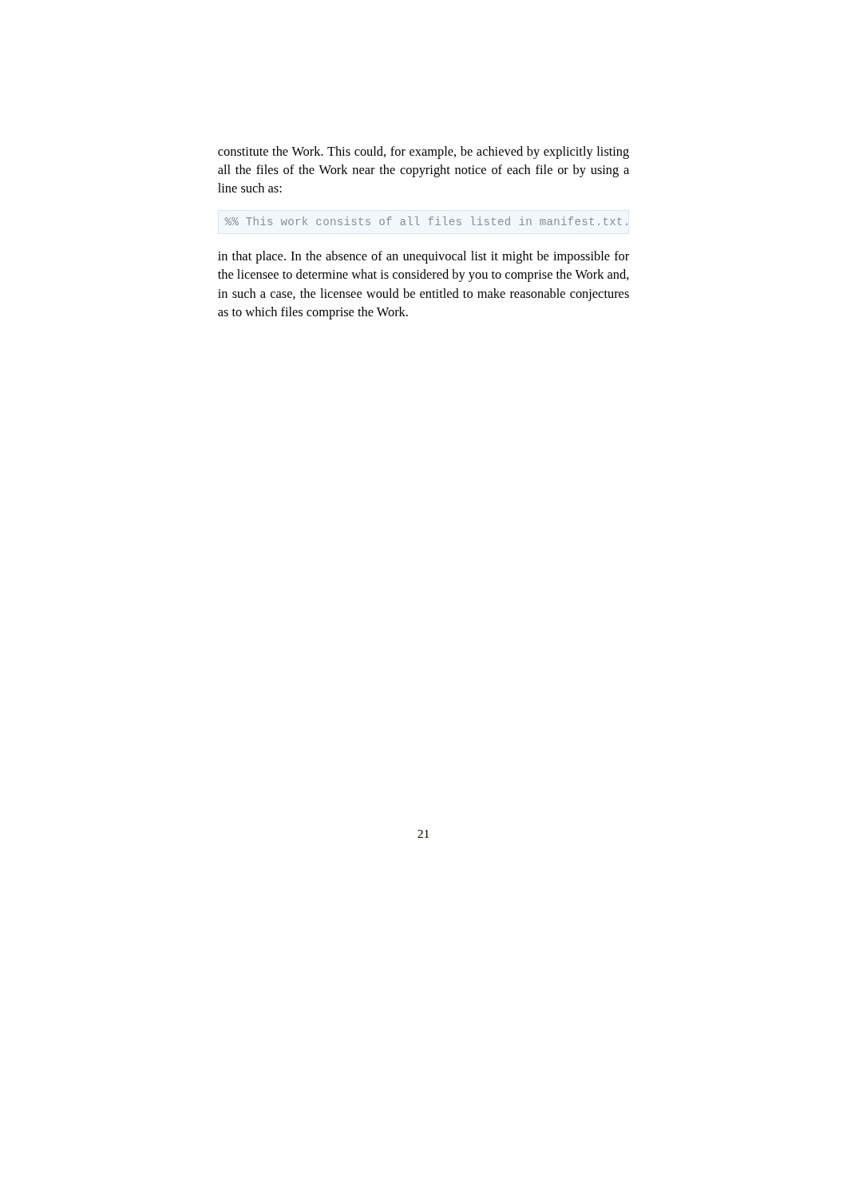constitute the Work. This could, for example, be achieved by explicitly listing all the files of the Work near the copyright notice of each file or by using a line such as:
%% This work consists of all files listed in manifest.txt.
in that place. In the absence of an unequivocal list it might be impossible for the licensee to determine what is considered by you to comprise the Work and, in such a case, the licensee would be entitled to make reasonable conjectures as to which files comprise the Work.
21